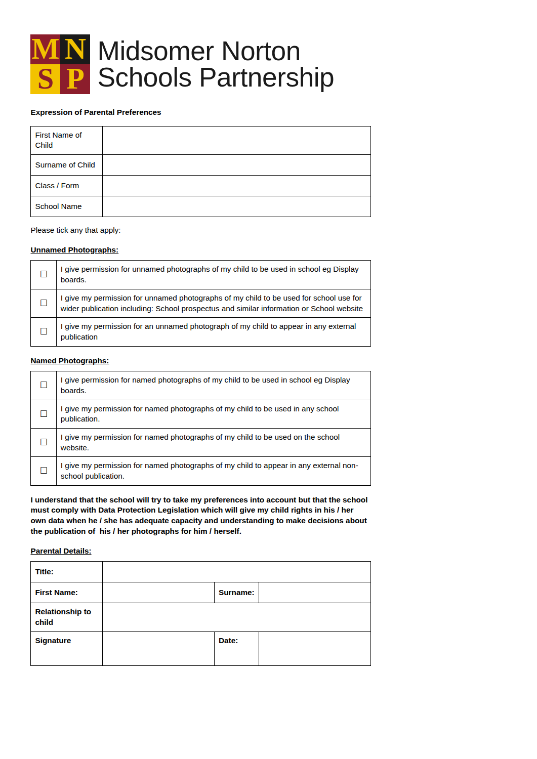MN SP
Midsomer Norton
Schools Partnership
Expression of Parental Preferences
| First Name of Child | |
| Surname of Child | |
| Class / Form | |
| School Name | |
Please tick any that apply:
Unnamed Photographs:
| ☐ | I give permission for unnamed photographs of my child to be used in school eg Display boards. |
| ☐ | I give my permission for unnamed photographs of my child to be used for school use for wider publication including: School prospectus and similar information or School website |
| ☐ | I give my permission for an unnamed photograph of my child to appear in any external publication |
Named Photographs:
| ☐ | I give permission for named photographs of my child to be used in school eg Display boards. |
| ☐ | I give my permission for named photographs of my child to be used in any school publication. |
| ☐ | I give my permission for named photographs of my child to be used on the school website. |
| ☐ | I give my permission for named photographs of my child to appear in any external non-school publication. |
I understand that the school will try to take my preferences into account but that the school must comply with Data Protection Legislation which will give my child rights in his / her own data when he / she has adequate capacity and understanding to make decisions about the publication of his / her photographs for him / herself.
Parental Details:
| Title: | |
| First Name: | | Surname: | |
| Relationship to child | |
| Signature | | Date: | |